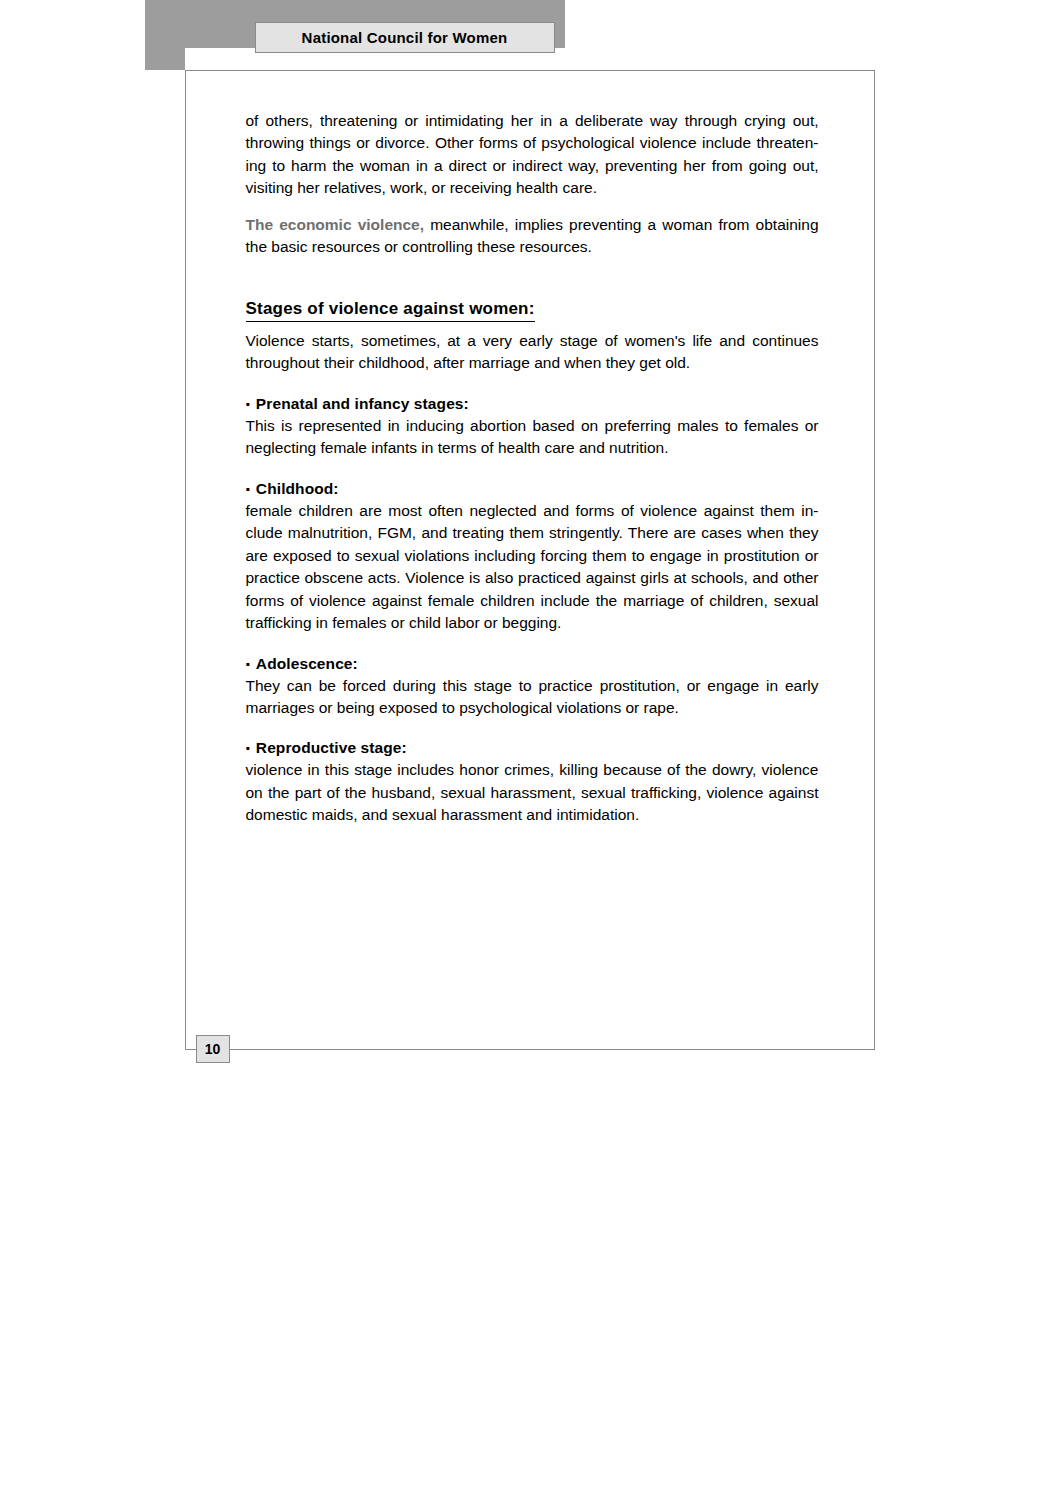National Council for Women
of others, threatening or intimidating her in a deliberate way through crying out, throwing things or divorce. Other forms of psychological violence include threatening to harm the woman in a direct or indirect way, preventing her from going out, visiting her relatives, work, or receiving health care.
The economic violence, meanwhile, implies preventing a woman from obtaining the basic resources or controlling these resources.
Stages of violence against women:
Violence starts, sometimes, at a very early stage of women's life and continues throughout their childhood, after marriage and when they get old.
Prenatal and infancy stages:
This is represented in inducing abortion based on preferring males to females or neglecting female infants in terms of health care and nutrition.
Childhood:
female children are most often neglected and forms of violence against them include malnutrition, FGM, and treating them stringently. There are cases when they are exposed to sexual violations including forcing them to engage in prostitution or practice obscene acts. Violence is also practiced against girls at schools, and other forms of violence against female children include the marriage of children, sexual trafficking in females or child labor or begging.
Adolescence:
They can be forced during this stage to practice prostitution, or engage in early marriages or being exposed to psychological violations or rape.
Reproductive stage:
violence in this stage includes honor crimes, killing because of the dowry, violence on the part of the husband, sexual harassment, sexual trafficking, violence against domestic maids, and sexual harassment and intimidation.
10